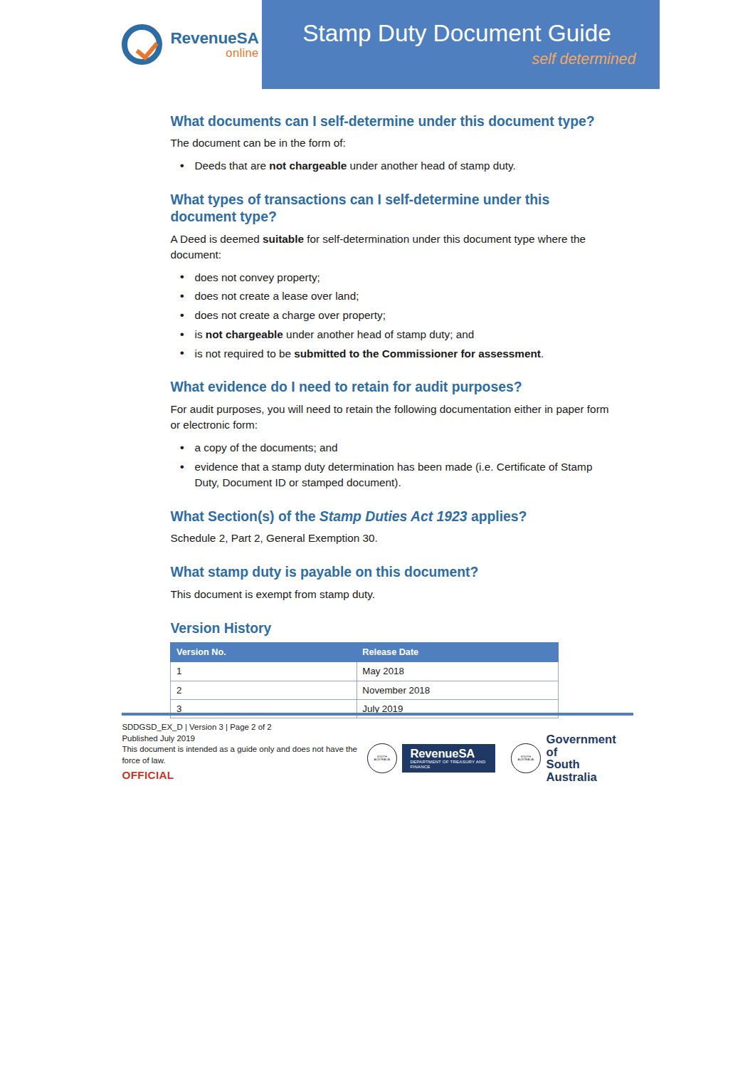RevenueSA
online
Stamp Duty Document Guide
self determined
What documents can I self-determine under this document type?
The document can be in the form of:
Deeds that are not chargeable under another head of stamp duty.
What types of transactions can I self-determine under this document type?
A Deed is deemed suitable for self-determination under this document type where the document:
does not convey property;
does not create a lease over land;
does not create a charge over property;
is not chargeable under another head of stamp duty; and
is not required to be submitted to the Commissioner for assessment.
What evidence do I need to retain for audit purposes?
For audit purposes, you will need to retain the following documentation either in paper form or electronic form:
a copy of the documents; and
evidence that a stamp duty determination has been made (i.e. Certificate of Stamp Duty, Document ID or stamped document).
What Section(s) of the Stamp Duties Act 1923 applies?
Schedule 2, Part 2, General Exemption 30.
What stamp duty is payable on this document?
This document is exempt from stamp duty.
Version History
| Version No. | Release Date |
| --- | --- |
| 1 | May 2018 |
| 2 | November 2018 |
| 3 | July 2019 |
SDDGSD_EX_D | Version 3 | Page 2 of 2
Published July 2019
This document is intended as a guide only and does not have the force of law.
OFFICIAL
SOUTH
AUSTRALIA
RevenueSA
Department of Treasury and Finance
SOUTH
AUSTRALIA
Government of
South Australia